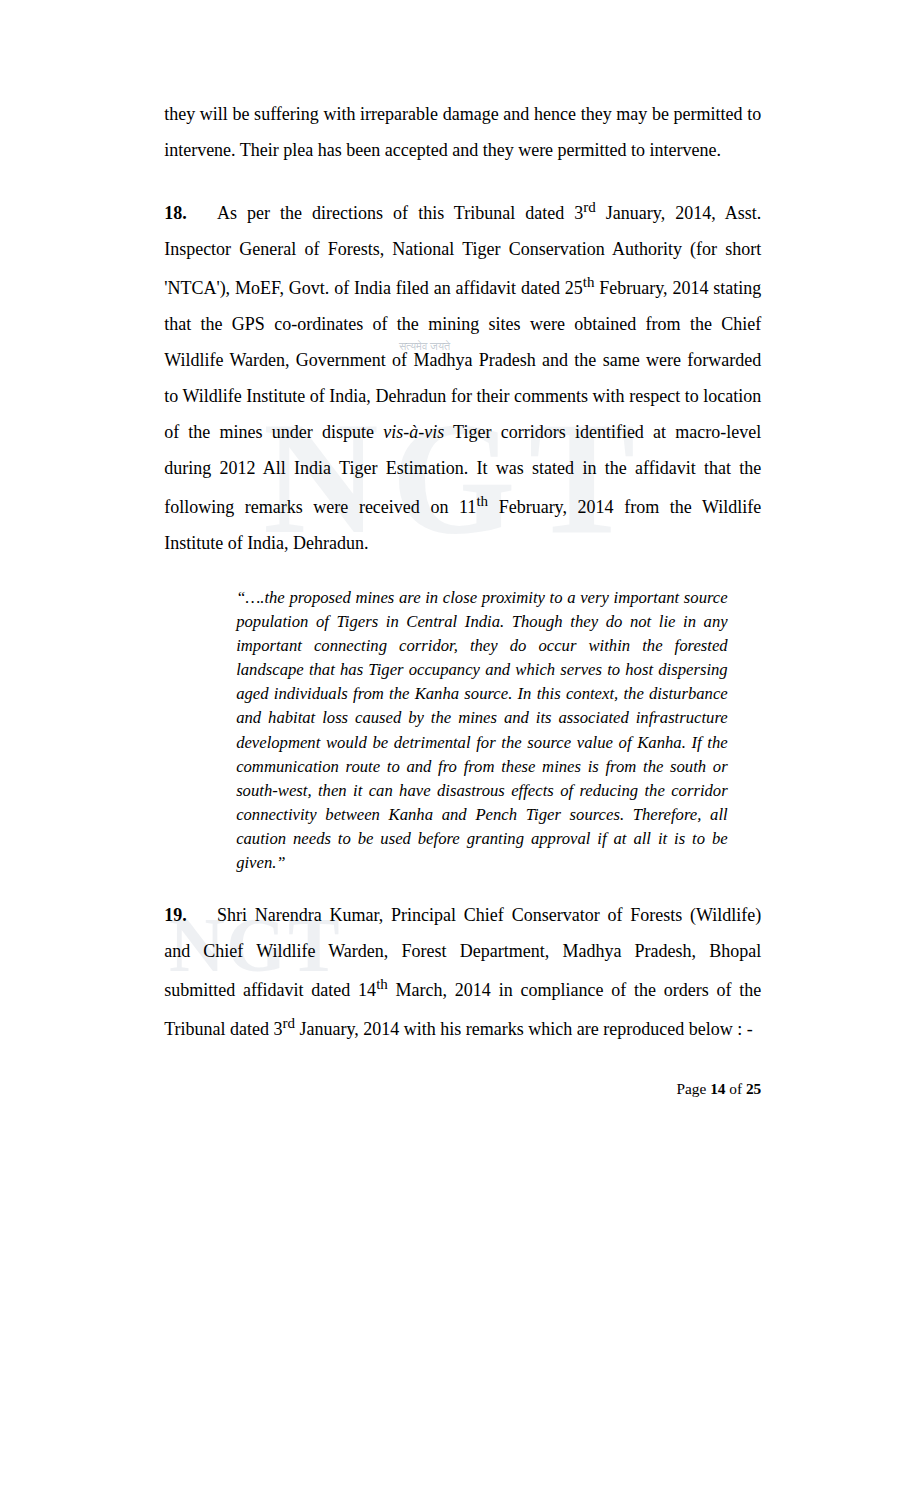NGT
सत्यमेव जयते
NGT
they will be suffering with irreparable damage and hence they may be permitted to intervene. Their plea has been accepted and they were permitted to intervene.
18. As per the directions of this Tribunal dated 3rd January, 2014, Asst. Inspector General of Forests, National Tiger Conservation Authority (for short 'NTCA'), MoEF, Govt. of India filed an affidavit dated 25th February, 2014 stating that the GPS co-ordinates of the mining sites were obtained from the Chief Wildlife Warden, Government of Madhya Pradesh and the same were forwarded to Wildlife Institute of India, Dehradun for their comments with respect to location of the mines under dispute vis-à-vis Tiger corridors identified at macro-level during 2012 All India Tiger Estimation. It was stated in the affidavit that the following remarks were received on 11th February, 2014 from the Wildlife Institute of India, Dehradun.
“….the proposed mines are in close proximity to a very important source population of Tigers in Central India. Though they do not lie in any important connecting corridor, they do occur within the forested landscape that has Tiger occupancy and which serves to host dispersing aged individuals from the Kanha source. In this context, the disturbance and habitat loss caused by the mines and its associated infrastructure development would be detrimental for the source value of Kanha. If the communication route to and fro from these mines is from the south or south-west, then it can have disastrous effects of reducing the corridor connectivity between Kanha and Pench Tiger sources. Therefore, all caution needs to be used before granting approval if at all it is to be given.”
19. Shri Narendra Kumar, Principal Chief Conservator of Forests (Wildlife) and Chief Wildlife Warden, Forest Department, Madhya Pradesh, Bhopal submitted affidavit dated 14th March, 2014 in compliance of the orders of the Tribunal dated 3rd January, 2014 with his remarks which are reproduced below : -
Page 14 of 25